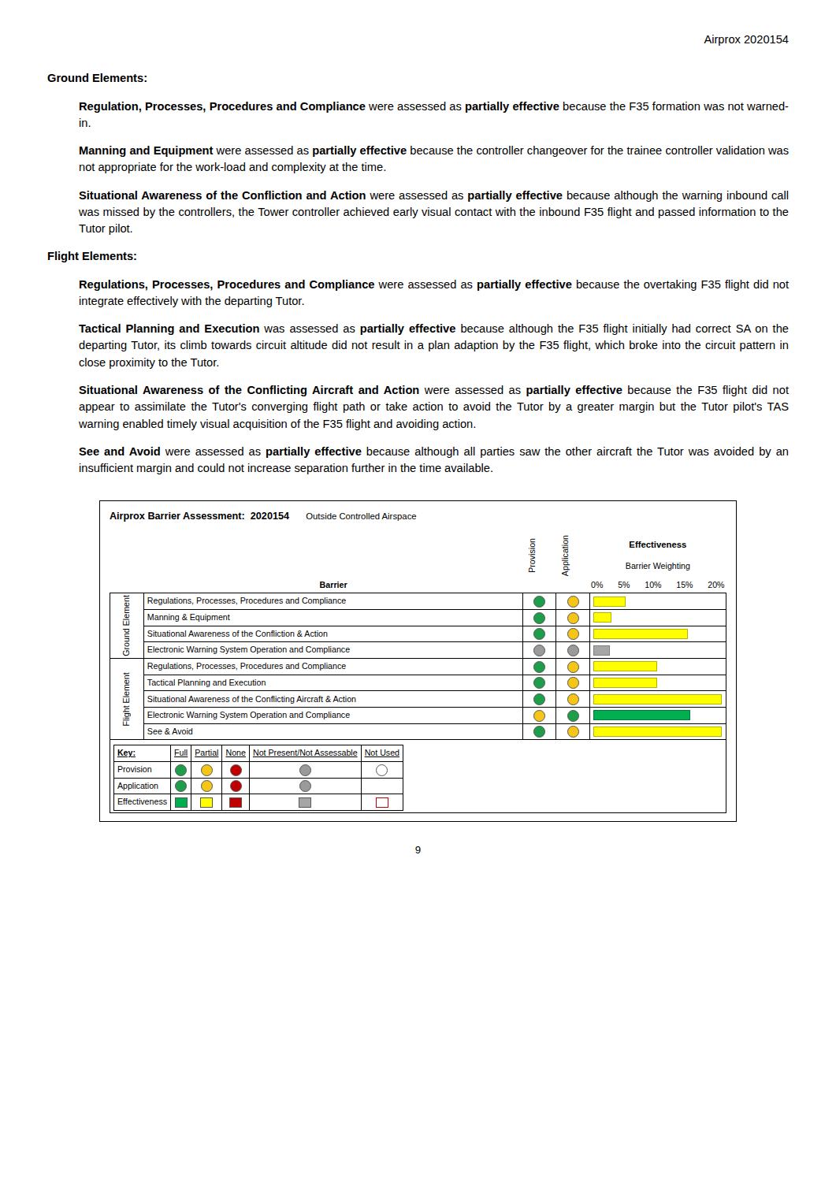Airprox 2020154
Ground Elements:
Regulation, Processes, Procedures and Compliance were assessed as partially effective because the F35 formation was not warned-in.
Manning and Equipment were assessed as partially effective because the controller changeover for the trainee controller validation was not appropriate for the work-load and complexity at the time.
Situational Awareness of the Confliction and Action were assessed as partially effective because although the warning inbound call was missed by the controllers, the Tower controller achieved early visual contact with the inbound F35 flight and passed information to the Tutor pilot.
Flight Elements:
Regulations, Processes, Procedures and Compliance were assessed as partially effective because the overtaking F35 flight did not integrate effectively with the departing Tutor.
Tactical Planning and Execution was assessed as partially effective because although the F35 flight initially had correct SA on the departing Tutor, its climb towards circuit altitude did not result in a plan adaption by the F35 flight, which broke into the circuit pattern in close proximity to the Tutor.
Situational Awareness of the Conflicting Aircraft and Action were assessed as partially effective because the F35 flight did not appear to assimilate the Tutor's converging flight path or take action to avoid the Tutor by a greater margin but the Tutor pilot's TAS warning enabled timely visual acquisition of the F35 flight and avoiding action.
See and Avoid were assessed as partially effective because although all parties saw the other aircraft the Tutor was avoided by an insufficient margin and could not increase separation further in the time available.
Airprox Barrier Assessment: 2020154 Outside Controlled Airspace
| | | Provision | Application | Effectiveness |
| Barrier Weighting |
| | Barrier | | | 0% 5% 10% 15% 20% |
| Ground Element | Regulations, Processes, Procedures and Compliance | | | |
| Manning & Equipment | | | |
| Situational Awareness of the Confliction & Action | | | |
| Electronic Warning System Operation and Compliance | | | |
| Flight Element | Regulations, Processes, Procedures and Compliance | | | |
| Tactical Planning and Execution | | | |
| Situational Awareness of the Conflicting Aircraft & Action | | | |
| Electronic Warning System Operation and Compliance | | | |
| See & Avoid | | | |
| / Key: / Full / Partial / None / Not Present/Not Assessable / Not Used / / Provision / / / / / / / Application / / / / / / / Effectiveness / / / / / / |
9